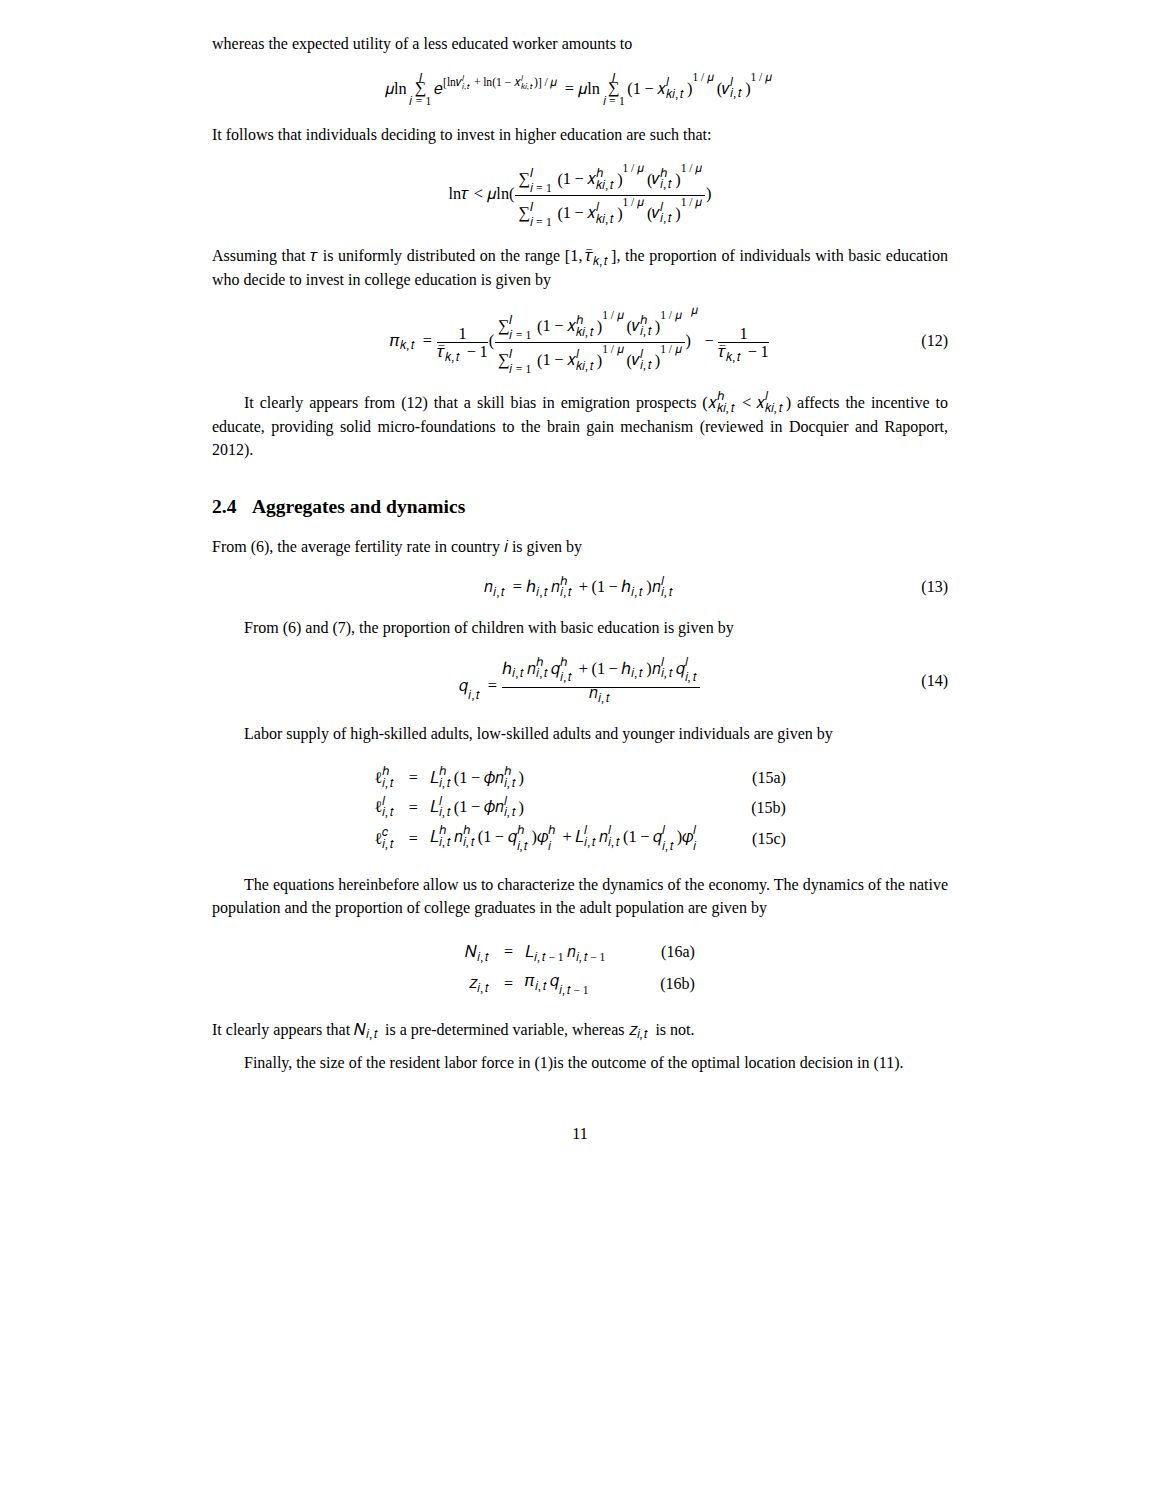whereas the expected utility of a less educated worker amounts to
μ⁡ln ∑ i=1 I e [ln⁡vi,tl +ln⁡(1−xki,tl)] /μ = μ⁡ln ∑ i=1 I (1−xki,tl) 1/μ (vi,tl) 1/μ
It follows that individuals deciding to invest in higher education are such that:
ln⁡τ < μ⁡ln ( ∑i=1I (1−xki,th)1/μ (vi,th)1/μ ∑i=1I (1−xki,tl)1/μ (vi,tl)1/μ )
Assuming that τ is uniformly distributed on the range [1,τ¯k,t], the proportion of individuals with basic education who decide to invest in college education is given by
πk,t = 1τ¯k,t−1 ( ∑i=1I (1−xki,th)1/μ (vi,th)1/μ ∑i=1I (1−xki,tl)1/μ (vi,tl)1/μ ) μ − 1τ¯k,t−1 (12)
It clearly appears from (12) that a skill bias in emigration prospects (xki,th<xki,tl) affects the incentive to educate, providing solid micro-foundations to the brain gain mechanism (reviewed in Docquier and Rapoport, 2012).
2.4 Aggregates and dynamics
From (6), the average fertility rate in country i is given by
ni,t = hi,t ni,th + (1−hi,t) ni,tl (13)
From (6) and (7), the proportion of children with basic education is given by
qi,t = hi,t ni,th qi,th + (1−hi,t) ni,tl qi,tl ni,t (14)
Labor supply of high-skilled adults, low-skilled adults and younger individuals are given by
| ℓ i , t h | = | L i , t h ( 1 − ϕ n i , t h ) | (15a) |
| ℓ i , t l | = | L i , t l ( 1 − ϕ n i , t l ) | (15b) |
| ℓ i , t c | = | L i , t h n i , t h ( 1 − q i , t h ) φ i h + L i , t l n i , t l ( 1 − q i , t l ) φ i l | (15c) |
The equations hereinbefore allow us to characterize the dynamics of the economy. The dynamics of the native population and the proportion of college graduates in the adult population are given by
| N i , t | = | L i , t − 1 n i , t − 1 | (16a) |
| z i , t | = | π i , t q i , t − 1 | (16b) |
It clearly appears that Ni,t is a pre-determined variable, whereas zi,t is not.
Finally, the size of the resident labor force in (1)is the outcome of the optimal location decision in (11).
11